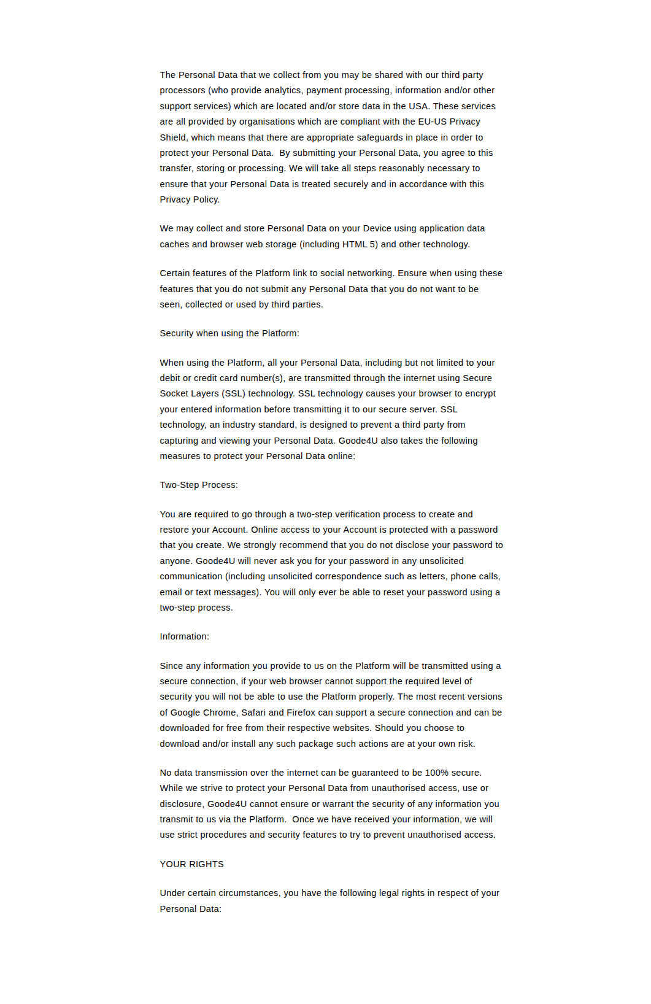The Personal Data that we collect from you may be shared with our third party processors (who provide analytics, payment processing, information and/or other support services) which are located and/or store data in the USA. These services are all provided by organisations which are compliant with the EU-US Privacy Shield, which means that there are appropriate safeguards in place in order to protect your Personal Data. By submitting your Personal Data, you agree to this transfer, storing or processing. We will take all steps reasonably necessary to ensure that your Personal Data is treated securely and in accordance with this Privacy Policy.
We may collect and store Personal Data on your Device using application data caches and browser web storage (including HTML 5) and other technology.
Certain features of the Platform link to social networking. Ensure when using these features that you do not submit any Personal Data that you do not want to be seen, collected or used by third parties.
Security when using the Platform:
When using the Platform, all your Personal Data, including but not limited to your debit or credit card number(s), are transmitted through the internet using Secure Socket Layers (SSL) technology. SSL technology causes your browser to encrypt your entered information before transmitting it to our secure server. SSL technology, an industry standard, is designed to prevent a third party from capturing and viewing your Personal Data. Goode4U also takes the following measures to protect your Personal Data online:
Two-Step Process:
You are required to go through a two-step verification process to create and restore your Account. Online access to your Account is protected with a password that you create. We strongly recommend that you do not disclose your password to anyone. Goode4U will never ask you for your password in any unsolicited communication (including unsolicited correspondence such as letters, phone calls, email or text messages). You will only ever be able to reset your password using a two-step process.
Information:
Since any information you provide to us on the Platform will be transmitted using a secure connection, if your web browser cannot support the required level of security you will not be able to use the Platform properly. The most recent versions of Google Chrome, Safari and Firefox can support a secure connection and can be downloaded for free from their respective websites. Should you choose to download and/or install any such package such actions are at your own risk.
No data transmission over the internet can be guaranteed to be 100% secure. While we strive to protect your Personal Data from unauthorised access, use or disclosure, Goode4U cannot ensure or warrant the security of any information you transmit to us via the Platform. Once we have received your information, we will use strict procedures and security features to try to prevent unauthorised access.
YOUR RIGHTS
Under certain circumstances, you have the following legal rights in respect of your Personal Data: